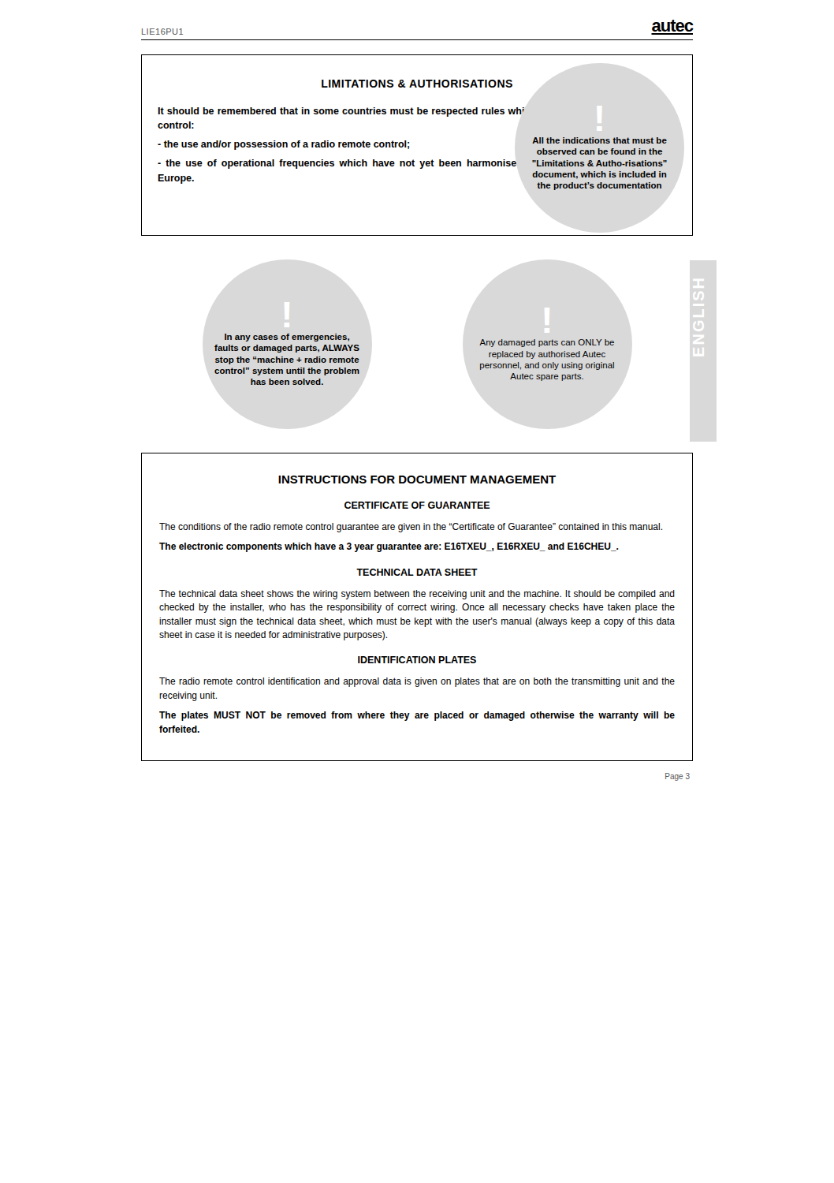LIE16PU1
autec
ENGLISH
LIMITATIONS & AUTHORISATIONS
It should be remembered that in some countries must be respected rules which control:
- the use and/or possession of a radio remote control;
- the use of operational frequencies which have not yet been harmonised in Europe.
!
All the indications that must be observed can be found in the "Limitations & Autho-risations" document, which is included in the product’s documentation
!
In any cases of emergencies, faults or damaged parts, ALWAYS stop the “machine + radio remote control” system until the problem has been solved.
!
Any damaged parts can ONLY be replaced by authorised Autec personnel, and only using original Autec spare parts.
INSTRUCTIONS FOR DOCUMENT MANAGEMENT
CERTIFICATE OF GUARANTEE
The conditions of the radio remote control guarantee are given in the “Certificate of Guarantee” contained in this manual.
The electronic components which have a 3 year guarantee are: E16TXEU_, E16RXEU_ and E16CHEU_.
TECHNICAL DATA SHEET
The technical data sheet shows the wiring system between the receiving unit and the machine. It should be compiled and checked by the installer, who has the responsibility of correct wiring. Once all necessary checks have taken place the installer must sign the technical data sheet, which must be kept with the user's manual (always keep a copy of this data sheet in case it is needed for administrative purposes).
IDENTIFICATION PLATES
The radio remote control identification and approval data is given on plates that are on both the transmitting unit and the receiving unit.
The plates MUST NOT be removed from where they are placed or damaged otherwise the warranty will be forfeited.
Page 3